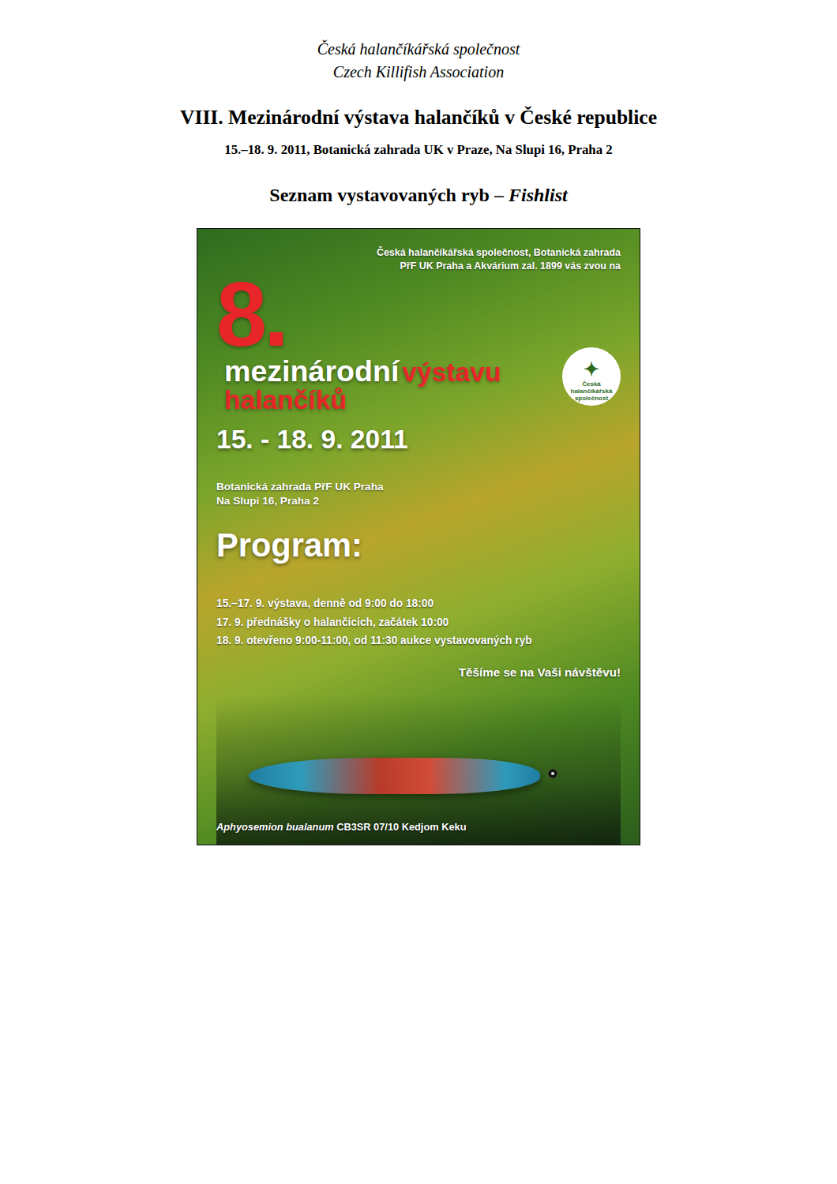Česká halančíkářská společnost
Czech Killifish Association
VIII. Mezinárodní výstava halančíků v České republice
15.–18. 9. 2011, Botanická zahrada UK v Praze, Na Slupi 16, Praha 2
Seznam vystavovaných ryb – Fishlist
Česká halančíkářská společnost, Botanická zahrada
PřF UK Praha a Akvárium zal. 1899 vás zvou na
8. mezinárodní výstavu halančíků
15. - 18. 9. 2011
Botanická zahrada PřF UK Praha
Na Slupi 16, Praha 2
✦ Česká
halančíkářská
společnost
Program:
15.–17. 9. výstava, denně od 9:00 do 18:00
17. 9. přednášky o halančících, začátek 10:00
18. 9. otevřeno 9:00-11:00, od 11:30 aukce vystavovaných ryb
Těšíme se na Vaši návštěvu!
Aphyosemion bualanum CB3SR 07/10 Kedjom Keku